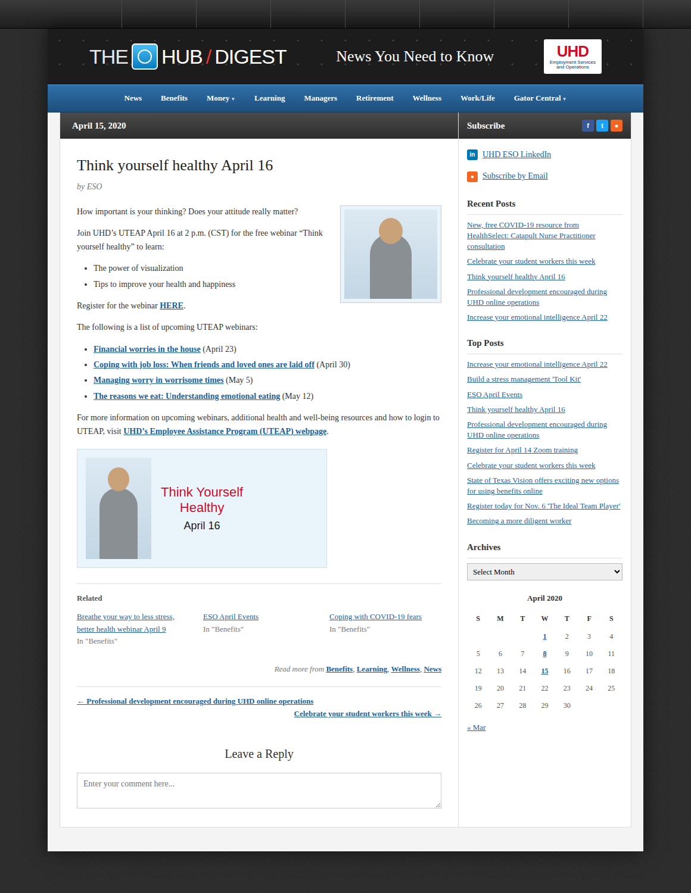THE HUB/DIGEST
News You Need to Know
UHD
Employment Services
and Operations
News
Benefits
Money
Learning
Managers
Retirement
Wellness
Work/Life
Gator Central
April 15, 2020
Think yourself healthy April 16
by ESO
How important is your thinking? Does your attitude really matter?
Join UHD’s UTEAP April 16 at 2 p.m. (CST) for the free webinar “Think yourself healthy” to learn:
The power of visualization
Tips to improve your health and happiness
Register for the webinar HERE.
The following is a list of upcoming UTEAP webinars:
Financial worries in the house (April 23)
Coping with job loss: When friends and loved ones are laid off (April 30)
Managing worry in worrisome times (May 5)
The reasons we eat: Understanding emotional eating (May 12)
For more information on upcoming webinars, additional health and well-being resources and how to login to UTEAP, visit UHD’s Employee Assistance Program (UTEAP) webpage.
Think Yourself
Healthy April 16
Related
Breathe your way to less stress, better health webinar April 9
In "Benefits"
ESO April Events
In "Benefits"
Coping with COVID-19 fears
In "Benefits"
Read more from Benefits, Learning, Wellness, News
← Professional development encouraged during UHD online operations Celebrate your student workers this week →
Leave a Reply
Subscribe ft●
in UHD ESO LinkedIn
●Subscribe by Email
Recent Posts
New, free COVID-19 resource from HealthSelect: Catapult Nurse Practitioner consultation
Celebrate your student workers this week
Think yourself healthy April 16
Professional development encouraged during UHD online operations
Increase your emotional intelligence April 22
Top Posts
Increase your emotional intelligence April 22
Build a stress management 'Tool Kit'
ESO April Events
Think yourself healthy April 16
Professional development encouraged during UHD online operations
Register for April 14 Zoom training
Celebrate your student workers this week
State of Texas Vision offers exciting new options for using benefits online
Register today for Nov. 6 'The Ideal Team Player'
Becoming a more diligent worker
Archives
Select Month Select Month April 2020 March 2020
April 2020
| S | M | T | W | T | F | S |
| --- | --- | --- | --- | --- | --- | --- |
| | | | 1 | 2 | 3 | 4 |
| 5 | 6 | 7 | 8 | 9 | 10 | 11 |
| 12 | 13 | 14 | 15 | 16 | 17 | 18 |
| 19 | 20 | 21 | 22 | 23 | 24 | 25 |
| 26 | 27 | 28 | 29 | 30 | | |
« Mar